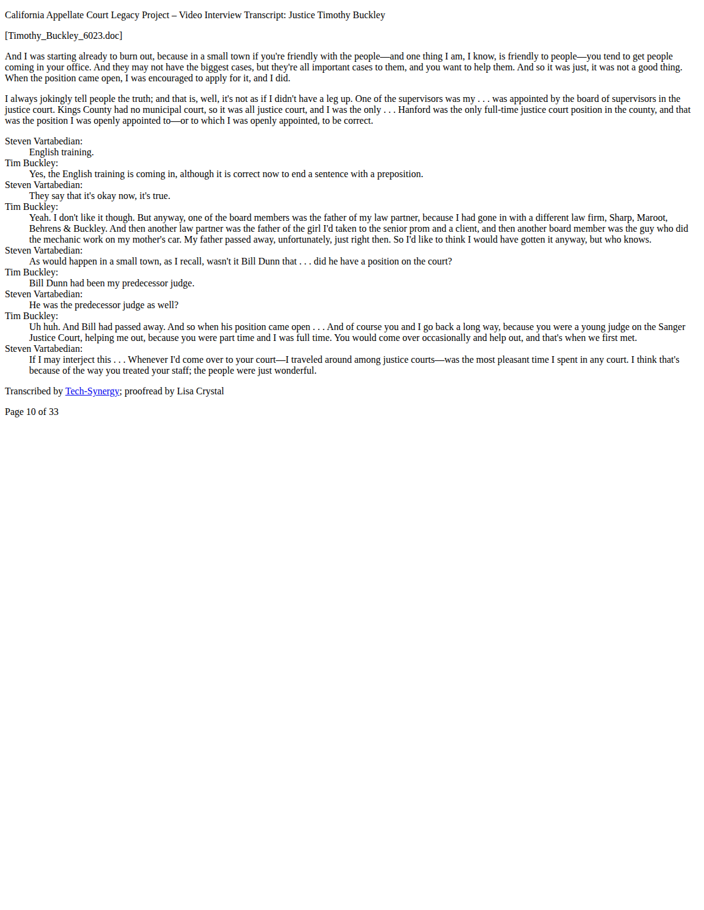California Appellate Court Legacy Project – Video Interview Transcript: Justice Timothy Buckley
[Timothy_Buckley_6023.doc]
And I was starting already to burn out, because in a small town if you're friendly with the people—and one thing I am, I know, is friendly to people—you tend to get people coming in your office. And they may not have the biggest cases, but they're all important cases to them, and you want to help them. And so it was just, it was not a good thing. When the position came open, I was encouraged to apply for it, and I did.
I always jokingly tell people the truth; and that is, well, it's not as if I didn't have a leg up. One of the supervisors was my . . . was appointed by the board of supervisors in the justice court. Kings County had no municipal court, so it was all justice court, and I was the only . . . Hanford was the only full-time justice court position in the county, and that was the position I was openly appointed to—or to which I was openly appointed, to be correct.
Steven Vartabedian:
English training.
Tim Buckley:
Yes, the English training is coming in, although it is correct now to end a sentence with a preposition.
Steven Vartabedian:
They say that it's okay now, it's true.
Tim Buckley:
Yeah. I don't like it though. But anyway, one of the board members was the father of my law partner, because I had gone in with a different law firm, Sharp, Maroot, Behrens & Buckley. And then another law partner was the father of the girl I'd taken to the senior prom and a client, and then another board member was the guy who did the mechanic work on my mother's car. My father passed away, unfortunately, just right then. So I'd like to think I would have gotten it anyway, but who knows.
Steven Vartabedian:
As would happen in a small town, as I recall, wasn't it Bill Dunn that . . . did he have a position on the court?
Tim Buckley:
Bill Dunn had been my predecessor judge.
Steven Vartabedian:
He was the predecessor judge as well?
Tim Buckley:
Uh huh. And Bill had passed away. And so when his position came open . . . And of course you and I go back a long way, because you were a young judge on the Sanger Justice Court, helping me out, because you were part time and I was full time. You would come over occasionally and help out, and that's when we first met.
Steven Vartabedian:
If I may interject this . . . Whenever I'd come over to your court—I traveled around among justice courts—was the most pleasant time I spent in any court. I think that's because of the way you treated your staff; the people were just wonderful.
Transcribed by Tech-Synergy; proofread by Lisa Crystal
Page 10 of 33